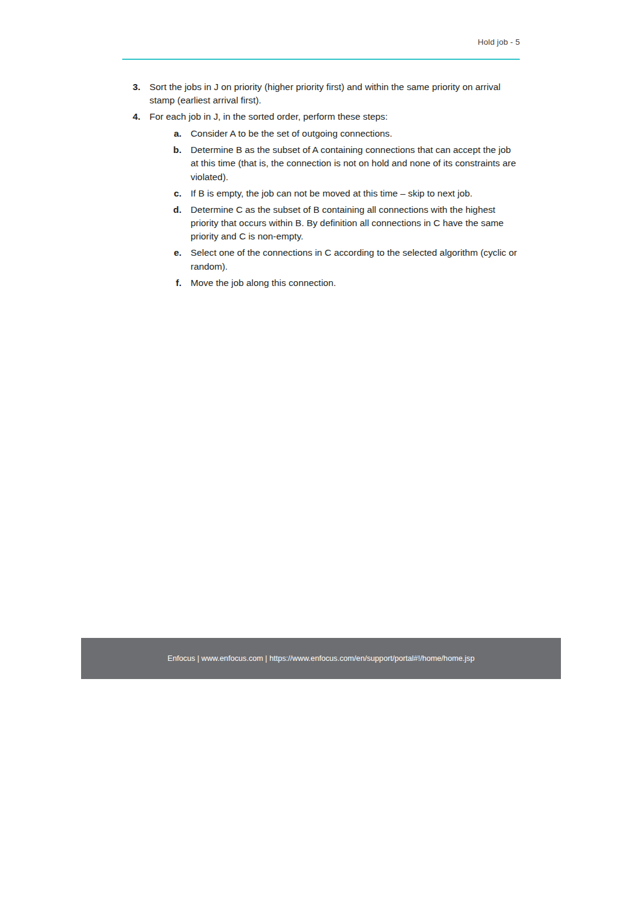Hold job - 5
3. Sort the jobs in J on priority (higher priority first) and within the same priority on arrival stamp (earliest arrival first).
4. For each job in J, in the sorted order, perform these steps:
a. Consider A to be the set of outgoing connections.
b. Determine B as the subset of A containing connections that can accept the job at this time (that is, the connection is not on hold and none of its constraints are violated).
c. If B is empty, the job can not be moved at this time – skip to next job.
d. Determine C as the subset of B containing all connections with the highest priority that occurs within B. By definition all connections in C have the same priority and C is non-empty.
e. Select one of the connections in C according to the selected algorithm (cyclic or random).
f. Move the job along this connection.
Enfocus | www.enfocus.com | https://www.enfocus.com/en/support/portal#!/home/home.jsp